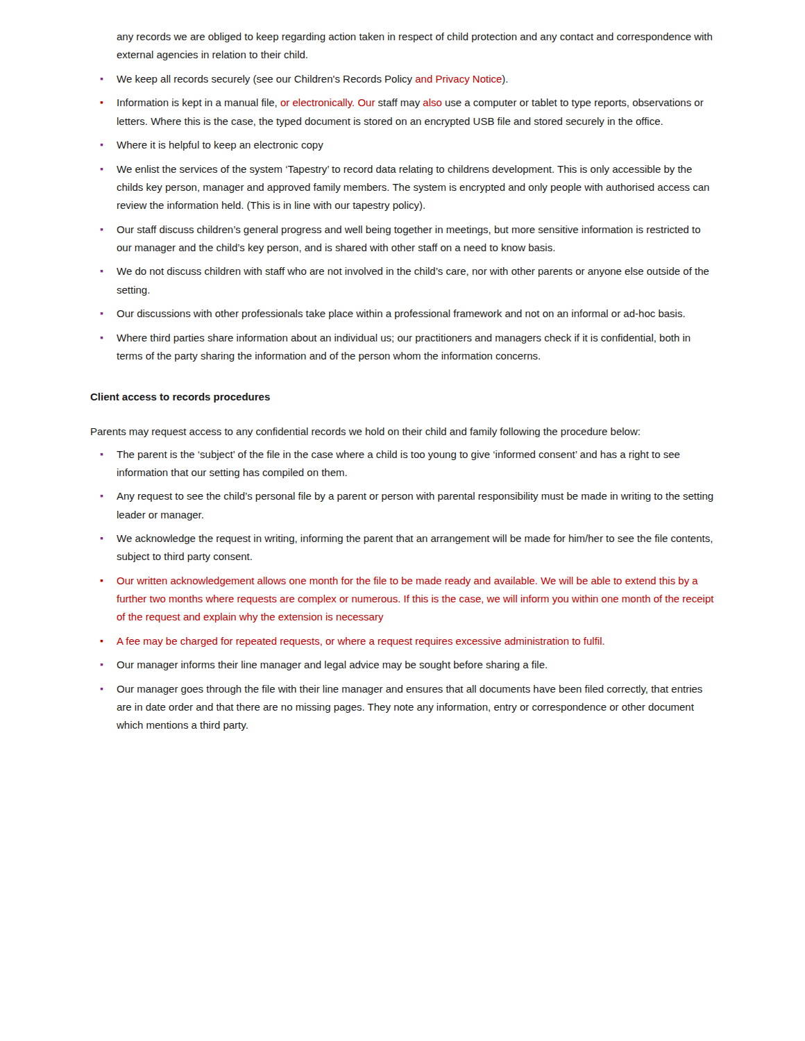any records we are obliged to keep regarding action taken in respect of child protection and any contact and correspondence with external agencies in relation to their child.
We keep all records securely (see our Children's Records Policy and Privacy Notice).
Information is kept in a manual file, or electronically. Our staff may also use a computer or tablet to type reports, observations or letters. Where this is the case, the typed document is stored on an encrypted USB file and stored securely in the office.
Where it is helpful to keep an electronic copy
We enlist the services of the system ‘Tapestry’ to record data relating to childrens development. This is only accessible by the childs key person, manager and approved family members. The system is encrypted and only people with authorised access can review the information held. (This is in line with our tapestry policy).
Our staff discuss children’s general progress and well being together in meetings, but more sensitive information is restricted to our manager and the child’s key person, and is shared with other staff on a need to know basis.
We do not discuss children with staff who are not involved in the child’s care, nor with other parents or anyone else outside of the setting.
Our discussions with other professionals take place within a professional framework and not on an informal or ad-hoc basis.
Where third parties share information about an individual us; our practitioners and managers check if it is confidential, both in terms of the party sharing the information and of the person whom the information concerns.
Client access to records procedures
Parents may request access to any confidential records we hold on their child and family following the procedure below:
The parent is the ‘subject’ of the file in the case where a child is too young to give ‘informed consent’ and has a right to see information that our setting has compiled on them.
Any request to see the child’s personal file by a parent or person with parental responsibility must be made in writing to the setting leader or manager.
We acknowledge the request in writing, informing the parent that an arrangement will be made for him/her to see the file contents, subject to third party consent.
Our written acknowledgement allows one month for the file to be made ready and available. We will be able to extend this by a further two months where requests are complex or numerous. If this is the case, we will inform you within one month of the receipt of the request and explain why the extension is necessary
A fee may be charged for repeated requests, or where a request requires excessive administration to fulfil.
Our manager informs their line manager and legal advice may be sought before sharing a file.
Our manager goes through the file with their line manager and ensures that all documents have been filed correctly, that entries are in date order and that there are no missing pages. They note any information, entry or correspondence or other document which mentions a third party.